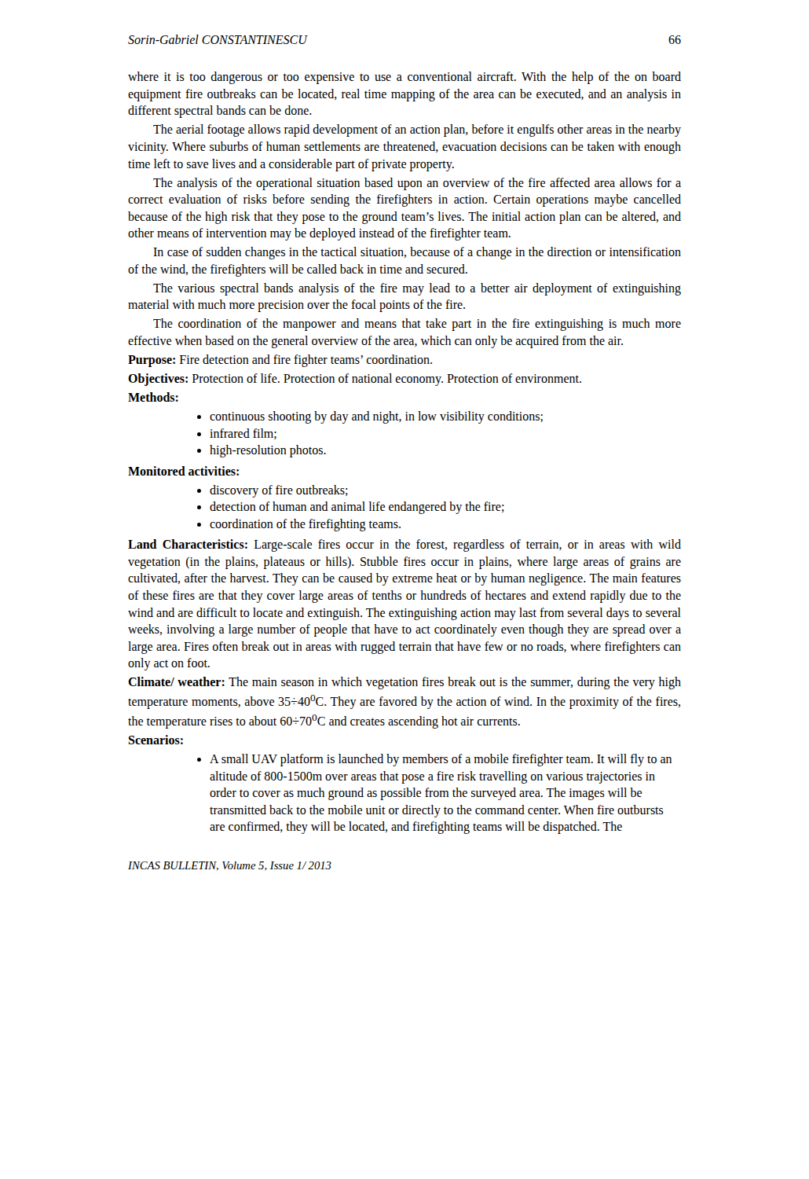Sorin-Gabriel CONSTANTINESCU 66
where it is too dangerous or too expensive to use a conventional aircraft. With the help of the on board equipment fire outbreaks can be located, real time mapping of the area can be executed, and an analysis in different spectral bands can be done.
The aerial footage allows rapid development of an action plan, before it engulfs other areas in the nearby vicinity. Where suburbs of human settlements are threatened, evacuation decisions can be taken with enough time left to save lives and a considerable part of private property.
The analysis of the operational situation based upon an overview of the fire affected area allows for a correct evaluation of risks before sending the firefighters in action. Certain operations maybe cancelled because of the high risk that they pose to the ground team’s lives. The initial action plan can be altered, and other means of intervention may be deployed instead of the firefighter team.
In case of sudden changes in the tactical situation, because of a change in the direction or intensification of the wind, the firefighters will be called back in time and secured.
The various spectral bands analysis of the fire may lead to a better air deployment of extinguishing material with much more precision over the focal points of the fire.
The coordination of the manpower and means that take part in the fire extinguishing is much more effective when based on the general overview of the area, which can only be acquired from the air.
Purpose: Fire detection and fire fighter teams’ coordination.
Objectives: Protection of life. Protection of national economy. Protection of environment.
Methods:
continuous shooting by day and night, in low visibility conditions;
infrared film;
high-resolution photos.
Monitored activities:
discovery of fire outbreaks;
detection of human and animal life endangered by the fire;
coordination of the firefighting teams.
Land Characteristics: Large-scale fires occur in the forest, regardless of terrain, or in areas with wild vegetation (in the plains, plateaus or hills). Stubble fires occur in plains, where large areas of grains are cultivated, after the harvest. They can be caused by extreme heat or by human negligence. The main features of these fires are that they cover large areas of tenths or hundreds of hectares and extend rapidly due to the wind and are difficult to locate and extinguish. The extinguishing action may last from several days to several weeks, involving a large number of people that have to act coordinately even though they are spread over a large area. Fires often break out in areas with rugged terrain that have few or no roads, where firefighters can only act on foot.
Climate/ weather: The main season in which vegetation fires break out is the summer, during the very high temperature moments, above 35÷400C. They are favored by the action of wind. In the proximity of the fires, the temperature rises to about 60÷700C and creates ascending hot air currents.
Scenarios:
A small UAV platform is launched by members of a mobile firefighter team. It will fly to an altitude of 800-1500m over areas that pose a fire risk travelling on various trajectories in order to cover as much ground as possible from the surveyed area. The images will be transmitted back to the mobile unit or directly to the command center. When fire outbursts are confirmed, they will be located, and firefighting teams will be dispatched. The
INCAS BULLETIN, Volume 5, Issue 1/ 2013